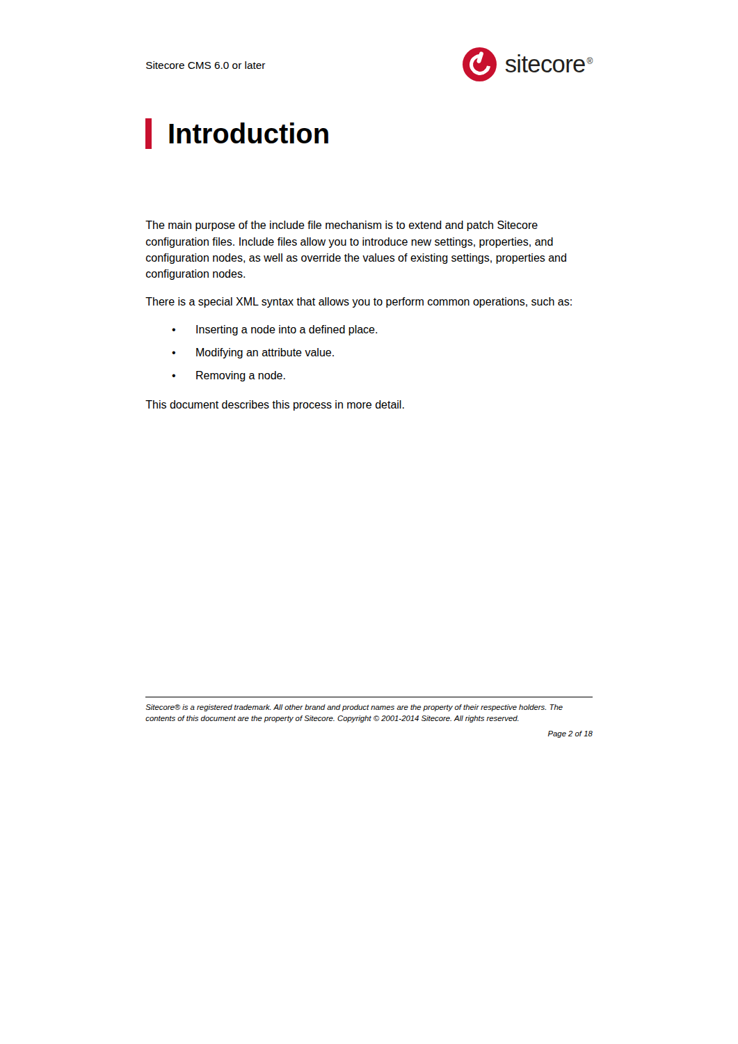Sitecore CMS 6.0 or later
sitecore®
Introduction
The main purpose of the include file mechanism is to extend and patch Sitecore configuration files. Include files allow you to introduce new settings, properties, and configuration nodes, as well as override the values of existing settings, properties and configuration nodes.
There is a special XML syntax that allows you to perform common operations, such as:
Inserting a node into a defined place.
Modifying an attribute value.
Removing a node.
This document describes this process in more detail.
Sitecore® is a registered trademark. All other brand and product names are the property of their respective holders. The contents of this document are the property of Sitecore. Copyright © 2001-2014 Sitecore. All rights reserved.
Page 2 of 18